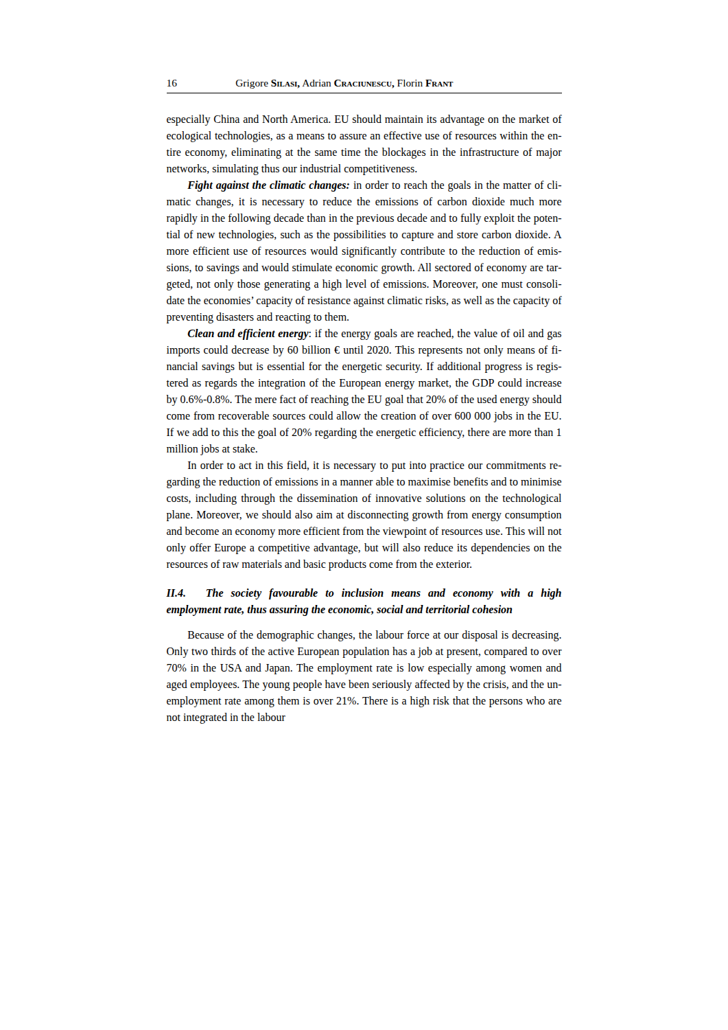16
Grigore Silasi, Adrian Craciunescu, Florin Frant
especially China and North America. EU should maintain its advantage on the market of ecological technologies, as a means to assure an effective use of resources within the entire economy, eliminating at the same time the blockages in the infrastructure of major networks, simulating thus our industrial competitiveness.
Fight against the climatic changes: in order to reach the goals in the matter of climatic changes, it is necessary to reduce the emissions of carbon dioxide much more rapidly in the following decade than in the previous decade and to fully exploit the potential of new technologies, such as the possibilities to capture and store carbon dioxide. A more efficient use of resources would significantly contribute to the reduction of emissions, to savings and would stimulate economic growth. All sectored of economy are targeted, not only those generating a high level of emissions. Moreover, one must consolidate the economies’ capacity of resistance against climatic risks, as well as the capacity of preventing disasters and reacting to them.
Clean and efficient energy: if the energy goals are reached, the value of oil and gas imports could decrease by 60 billion € until 2020. This represents not only means of financial savings but is essential for the energetic security. If additional progress is registered as regards the integration of the European energy market, the GDP could increase by 0.6%-0.8%. The mere fact of reaching the EU goal that 20% of the used energy should come from recoverable sources could allow the creation of over 600 000 jobs in the EU. If we add to this the goal of 20% regarding the energetic efficiency, there are more than 1 million jobs at stake.
In order to act in this field, it is necessary to put into practice our commitments regarding the reduction of emissions in a manner able to maximise benefits and to minimise costs, including through the dissemination of innovative solutions on the technological plane. Moreover, we should also aim at disconnecting growth from energy consumption and become an economy more efficient from the viewpoint of resources use. This will not only offer Europe a competitive advantage, but will also reduce its dependencies on the resources of raw materials and basic products come from the exterior.
II.4. The society favourable to inclusion means and economy with a high employment rate, thus assuring the economic, social and territorial cohesion
Because of the demographic changes, the labour force at our disposal is decreasing. Only two thirds of the active European population has a job at present, compared to over 70% in the USA and Japan. The employment rate is low especially among women and aged employees. The young people have been seriously affected by the crisis, and the unemployment rate among them is over 21%. There is a high risk that the persons who are not integrated in the labour